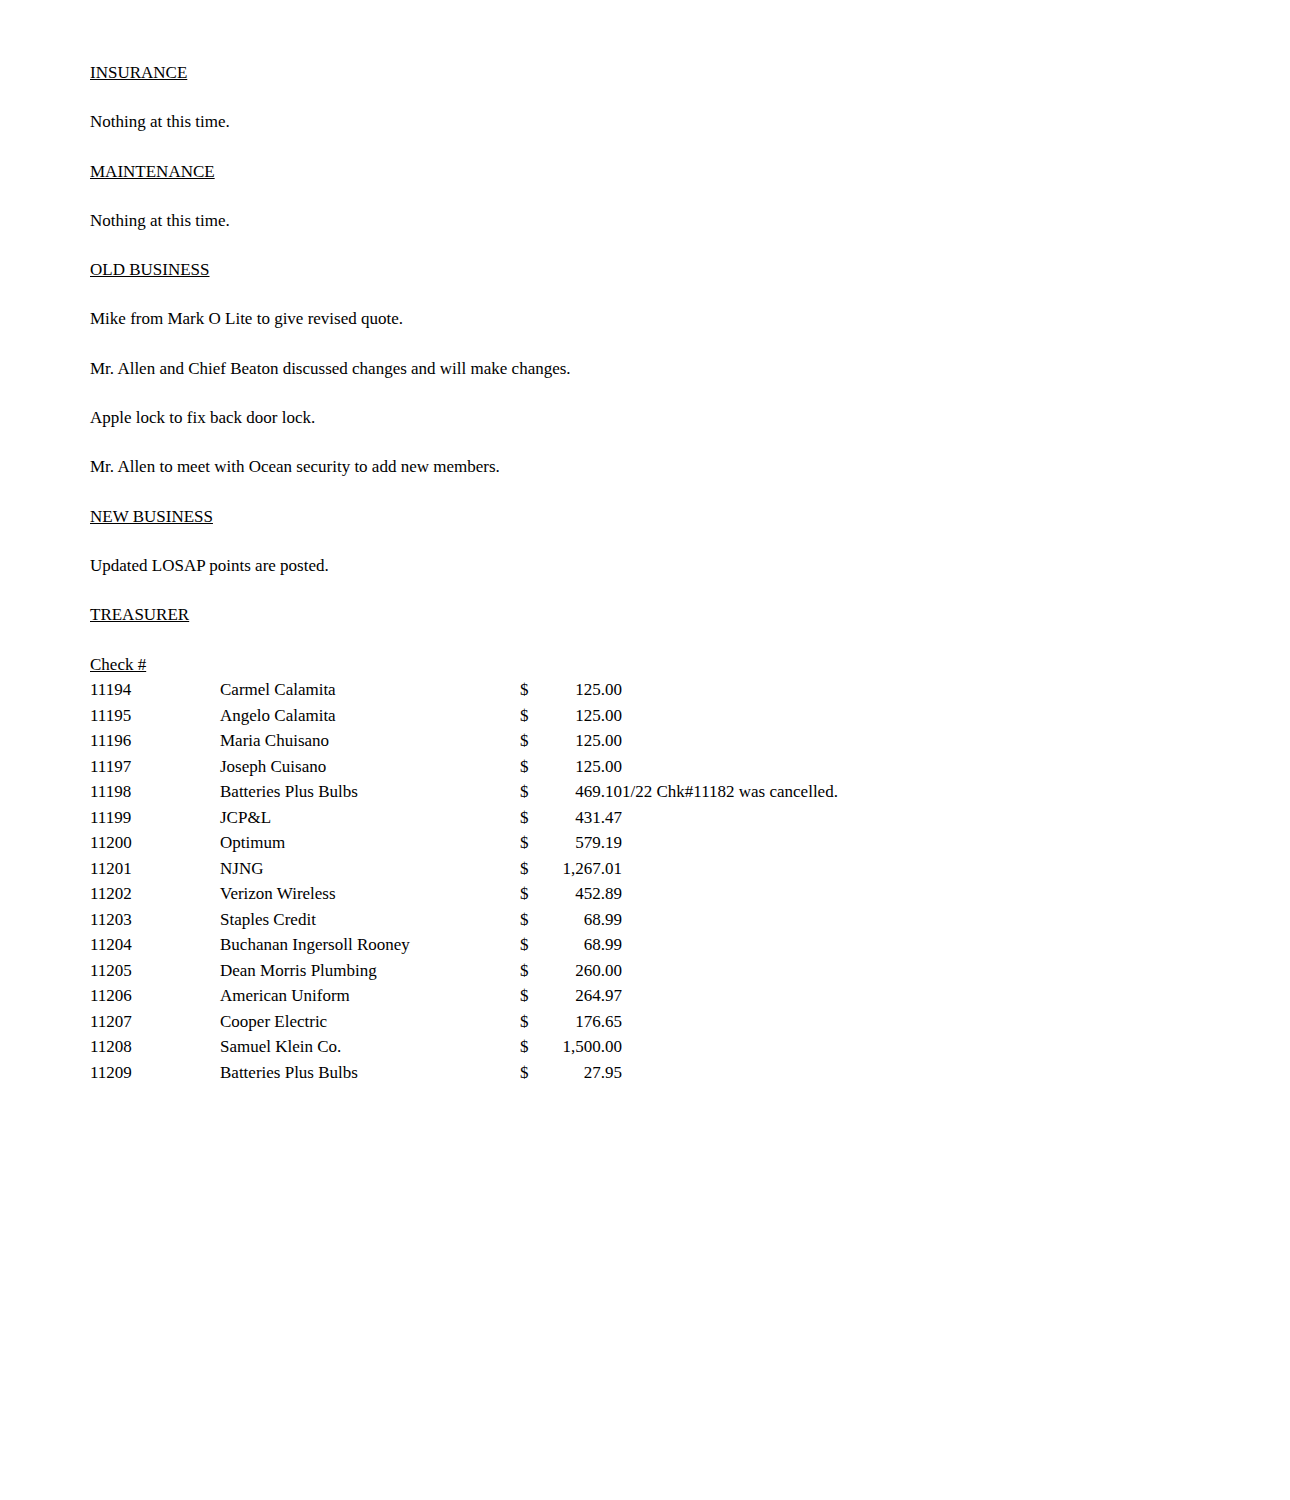INSURANCE
Nothing at this time.
MAINTENANCE
Nothing at this time.
OLD BUSINESS
Mike from Mark O Lite to give revised quote.
Mr. Allen and Chief Beaton discussed changes and will make changes.
Apple lock to fix back door lock.
Mr. Allen to meet with Ocean security to add new members.
NEW BUSINESS
Updated LOSAP points are posted.
TREASURER
Check #
| 11194 | Carmel Calamita | $ | 125.00 | |
| 11195 | Angelo Calamita | $ | 125.00 | |
| 11196 | Maria Chuisano | $ | 125.00 | |
| 11197 | Joseph Cuisano | $ | 125.00 | |
| 11198 | Batteries Plus Bulbs | $ | 469.10 | 1/22 Chk#11182 was cancelled. |
| 11199 | JCP&L | $ | 431.47 | |
| 11200 | Optimum | $ | 579.19 | |
| 11201 | NJNG | $ | 1,267.01 | |
| 11202 | Verizon Wireless | $ | 452.89 | |
| 11203 | Staples Credit | $ | 68.99 | |
| 11204 | Buchanan Ingersoll Rooney | $ | 68.99 | |
| 11205 | Dean Morris Plumbing | $ | 260.00 | |
| 11206 | American Uniform | $ | 264.97 | |
| 11207 | Cooper Electric | $ | 176.65 | |
| 11208 | Samuel Klein Co. | $ | 1,500.00 | |
| 11209 | Batteries Plus Bulbs | $ | 27.95 | |